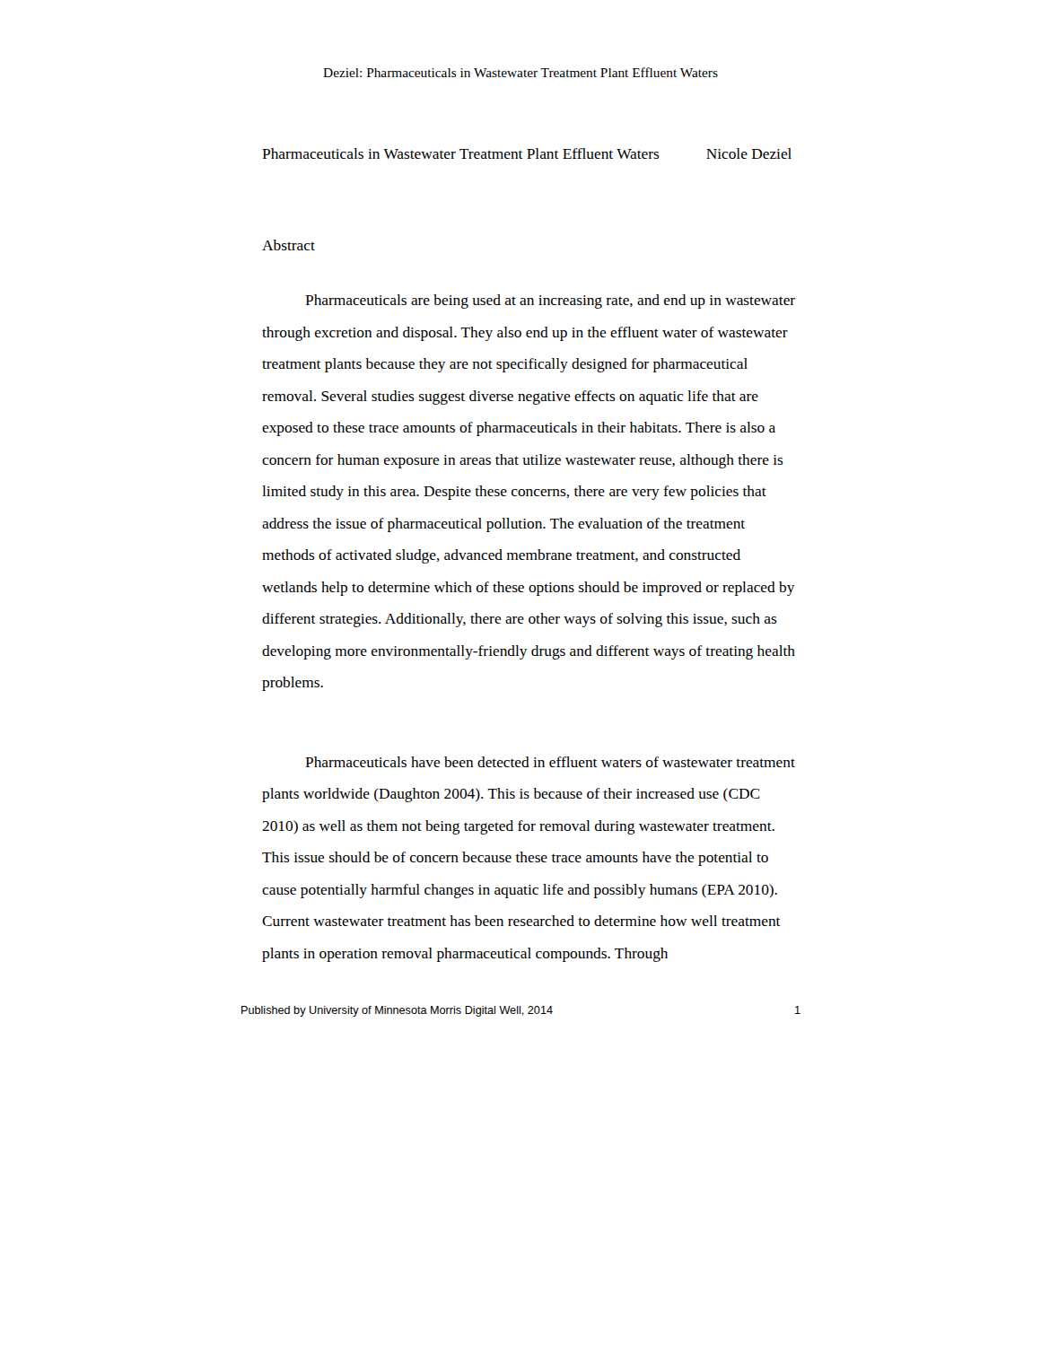Deziel: Pharmaceuticals in Wastewater Treatment Plant Effluent Waters
Pharmaceuticals in Wastewater Treatment Plant Effluent Waters Nicole Deziel
Abstract
Pharmaceuticals are being used at an increasing rate, and end up in wastewater through excretion and disposal. They also end up in the effluent water of wastewater treatment plants because they are not specifically designed for pharmaceutical removal. Several studies suggest diverse negative effects on aquatic life that are exposed to these trace amounts of pharmaceuticals in their habitats. There is also a concern for human exposure in areas that utilize wastewater reuse, although there is limited study in this area. Despite these concerns, there are very few policies that address the issue of pharmaceutical pollution. The evaluation of the treatment methods of activated sludge, advanced membrane treatment, and constructed wetlands help to determine which of these options should be improved or replaced by different strategies. Additionally, there are other ways of solving this issue, such as developing more environmentally-friendly drugs and different ways of treating health problems.
Pharmaceuticals have been detected in effluent waters of wastewater treatment plants worldwide (Daughton 2004). This is because of their increased use (CDC 2010) as well as them not being targeted for removal during wastewater treatment. This issue should be of concern because these trace amounts have the potential to cause potentially harmful changes in aquatic life and possibly humans (EPA 2010). Current wastewater treatment has been researched to determine how well treatment plants in operation removal pharmaceutical compounds. Through
Published by University of Minnesota Morris Digital Well, 2014 1